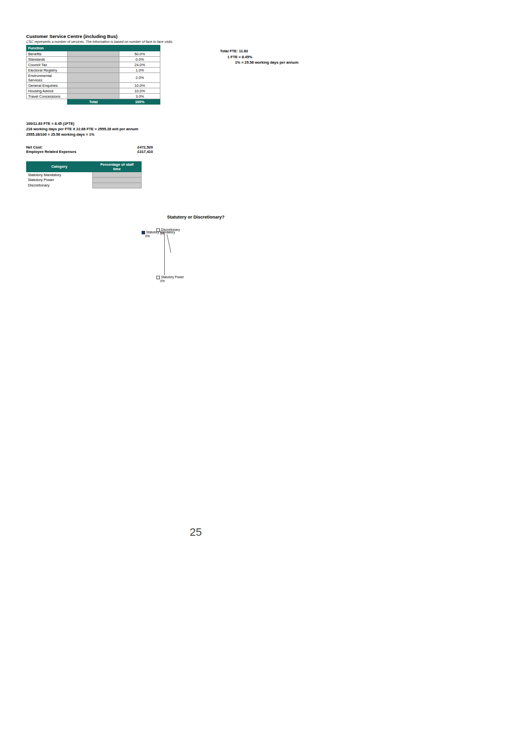Customer Service Centre (including Bus)
CSC represents a number of services. The information is based on number of face to face visits.
| Function | | |
| --- | --- | --- |
| Benefits | | 50.0% |
| Standards | | 0.0% |
| Council Tax | | 24.0% |
| Electoral Registry | | 1.0% |
| Environmental Services | | 2.0% |
| General Enquiries | | 10.0% |
| Housing Advice | | 10.0% |
| Travel Concessions | | 3.0% |
| | Total | 100% |
Total FTE: 11.83
1 FTE = 8.45%
1% = 25.56 working days per annum
100/11.83 FTE = 8.45 (1FTE)
216 working days per FTE X 22.66 FTE = 2555.28 w/d per annum
2555.28/100 = 25.56 working days = 1%
| Net Cost: | £472,520 |
| Employee Related Expenses | £317,410 |
| Category | Percentage of staff time |
| --- | --- |
| Statutory Mandatory | |
| Statutory Power | |
| Discretionary | |
Statutory or Discretionary?
Statutory Mandatory 0%
Discretionary 0%
Statutory Power 0%
25